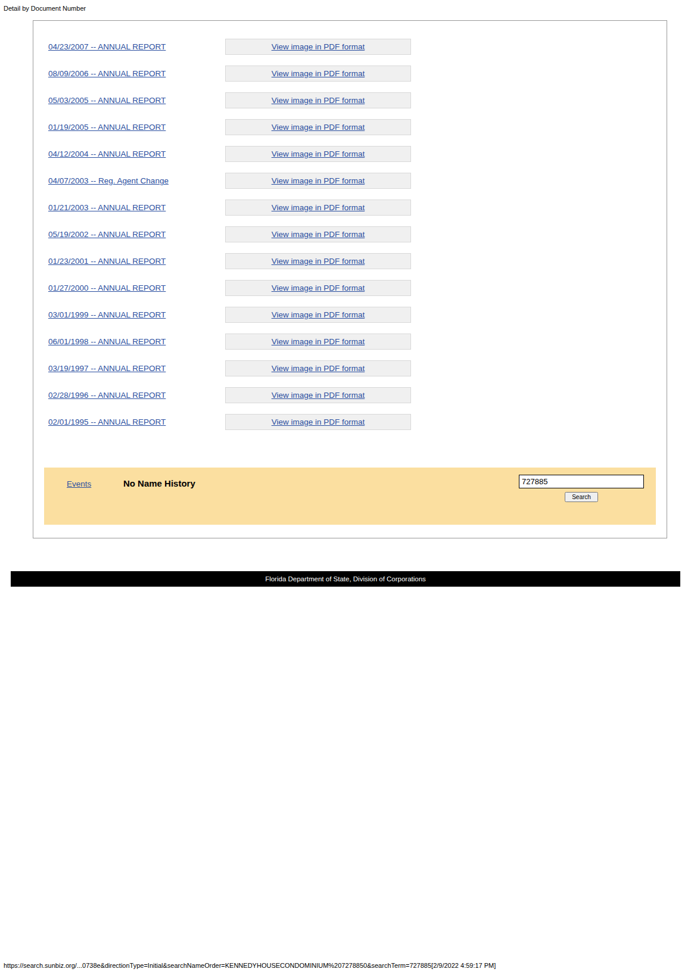Detail by Document Number
| 04/23/2007 -- ANNUAL REPORT | View image in PDF format |
| 08/09/2006 -- ANNUAL REPORT | View image in PDF format |
| 05/03/2005 -- ANNUAL REPORT | View image in PDF format |
| 01/19/2005 -- ANNUAL REPORT | View image in PDF format |
| 04/12/2004 -- ANNUAL REPORT | View image in PDF format |
| 04/07/2003 -- Reg. Agent Change | View image in PDF format |
| 01/21/2003 -- ANNUAL REPORT | View image in PDF format |
| 05/19/2002 -- ANNUAL REPORT | View image in PDF format |
| 01/23/2001 -- ANNUAL REPORT | View image in PDF format |
| 01/27/2000 -- ANNUAL REPORT | View image in PDF format |
| 03/01/1999 -- ANNUAL REPORT | View image in PDF format |
| 06/01/1998 -- ANNUAL REPORT | View image in PDF format |
| 03/19/1997 -- ANNUAL REPORT | View image in PDF format |
| 02/28/1996 -- ANNUAL REPORT | View image in PDF format |
| 02/01/1995 -- ANNUAL REPORT | View image in PDF format |
Events No Name History
Florida Department of State, Division of Corporations
https://search.sunbiz.org/...0738e&directionType=Initial&searchNameOrder=KENNEDYHOUSECONDOMINIUM%207278850&searchTerm=727885[2/9/2022 4:59:17 PM]